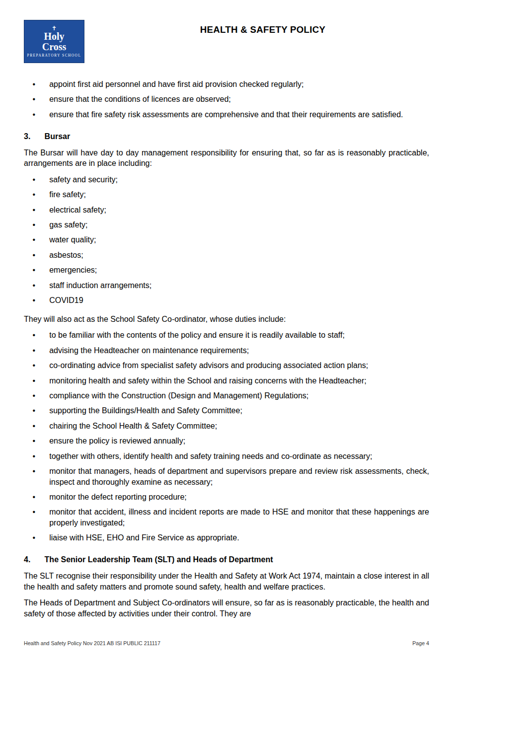✝ Holy
Cross PREPARATORY SCHOOL
HEALTH & SAFETY POLICY
appoint first aid personnel and have first aid provision checked regularly;
ensure that the conditions of licences are observed;
ensure that fire safety risk assessments are comprehensive and that their requirements are satisfied.
3. Bursar
The Bursar will have day to day management responsibility for ensuring that, so far as is reasonably practicable, arrangements are in place including:
safety and security;
fire safety;
electrical safety;
gas safety;
water quality;
asbestos;
emergencies;
staff induction arrangements;
COVID19
They will also act as the School Safety Co-ordinator, whose duties include:
to be familiar with the contents of the policy and ensure it is readily available to staff;
advising the Headteacher on maintenance requirements;
co-ordinating advice from specialist safety advisors and producing associated action plans;
monitoring health and safety within the School and raising concerns with the Headteacher;
compliance with the Construction (Design and Management) Regulations;
supporting the Buildings/Health and Safety Committee;
chairing the School Health & Safety Committee;
ensure the policy is reviewed annually;
together with others, identify health and safety training needs and co-ordinate as necessary;
monitor that managers, heads of department and supervisors prepare and review risk assessments, check, inspect and thoroughly examine as necessary;
monitor the defect reporting procedure;
monitor that accident, illness and incident reports are made to HSE and monitor that these happenings are properly investigated;
liaise with HSE, EHO and Fire Service as appropriate.
4. The Senior Leadership Team (SLT) and Heads of Department
The SLT recognise their responsibility under the Health and Safety at Work Act 1974, maintain a close interest in all the health and safety matters and promote sound safety, health and welfare practices.
The Heads of Department and Subject Co-ordinators will ensure, so far as is reasonably practicable, the health and safety of those affected by activities under their control. They are
Health and Safety Policy Nov 2021 AB ISI PUBLIC 211117 Page 4